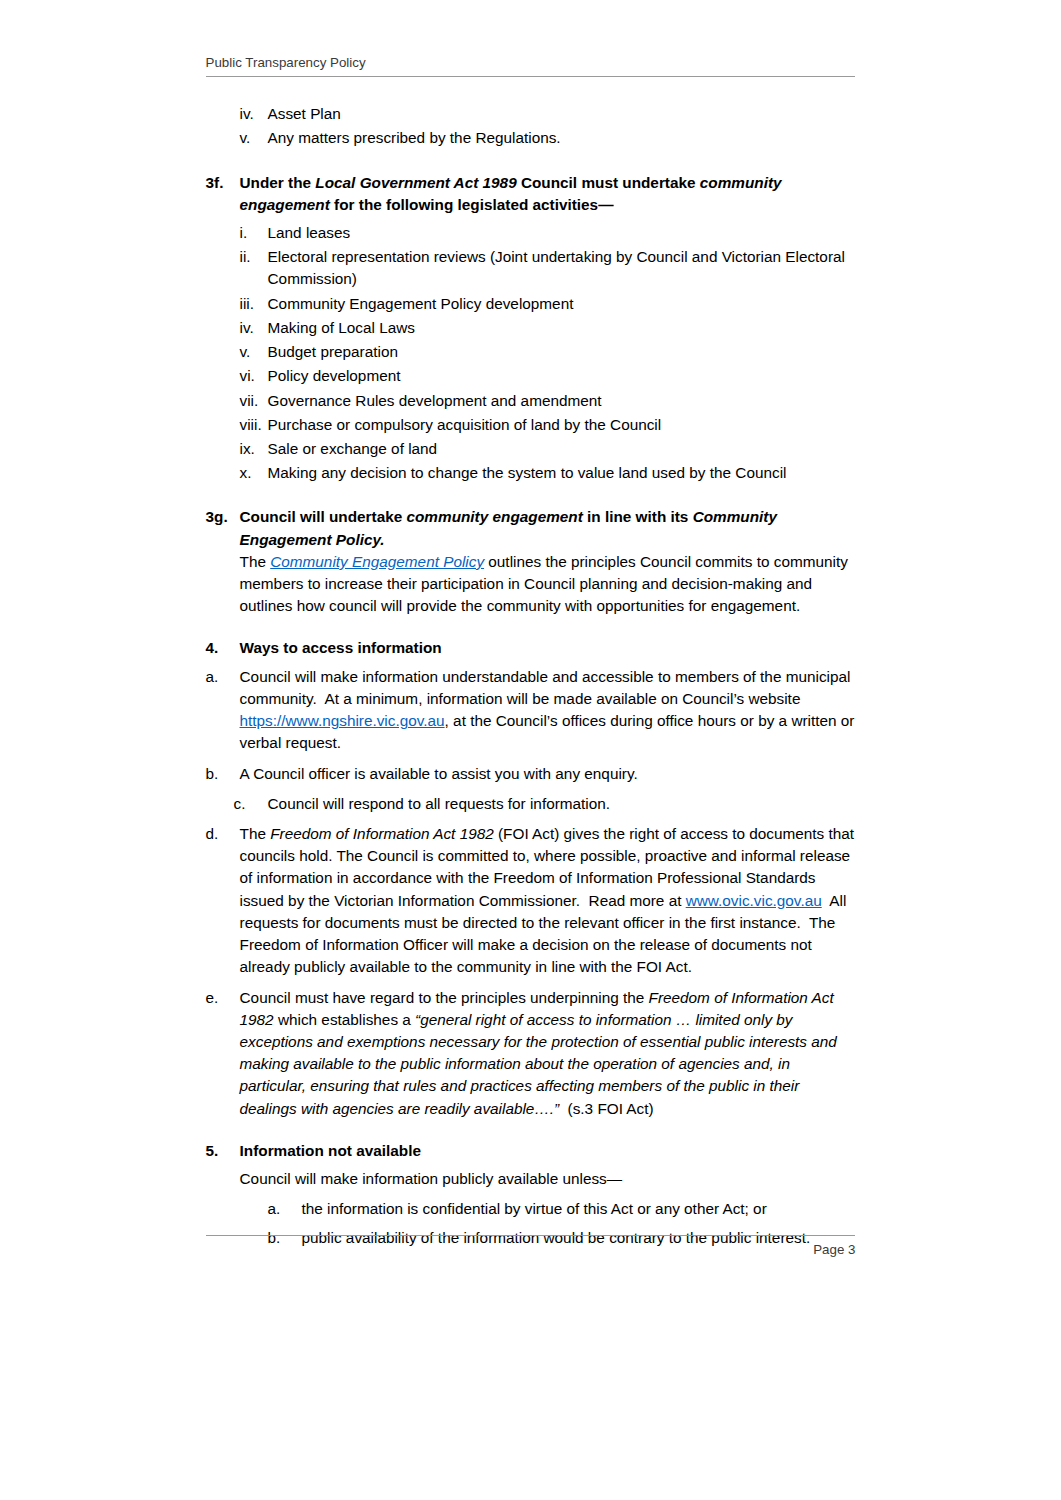Public Transparency Policy
iv. Asset Plan
v. Any matters prescribed by the Regulations.
3f. Under the Local Government Act 1989 Council must undertake community engagement for the following legislated activities—
i. Land leases
ii. Electoral representation reviews (Joint undertaking by Council and Victorian Electoral Commission)
iii. Community Engagement Policy development
iv. Making of Local Laws
v. Budget preparation
vi. Policy development
vii. Governance Rules development and amendment
viii. Purchase or compulsory acquisition of land by the Council
ix. Sale or exchange of land
x. Making any decision to change the system to value land used by the Council
3g.
Council will undertake community engagement in line with its Community Engagement Policy.
The Community Engagement Policy outlines the principles Council commits to community members to increase their participation in Council planning and decision-making and outlines how council will provide the community with opportunities for engagement.
4. Ways to access information
a. Council will make information understandable and accessible to members of the municipal community. At a minimum, information will be made available on Council’s website https://www.ngshire.vic.gov.au, at the Council’s offices during office hours or by a written or verbal request.
b. A Council officer is available to assist you with any enquiry.
c. Council will respond to all requests for information.
d. The Freedom of Information Act 1982 (FOI Act) gives the right of access to documents that councils hold. The Council is committed to, where possible, proactive and informal release of information in accordance with the Freedom of Information Professional Standards issued by the Victorian Information Commissioner. Read more at www.ovic.vic.gov.au All requests for documents must be directed to the relevant officer in the first instance. The Freedom of Information Officer will make a decision on the release of documents not already publicly available to the community in line with the FOI Act.
e. Council must have regard to the principles underpinning the Freedom of Information Act 1982 which establishes a “general right of access to information … limited only by exceptions and exemptions necessary for the protection of essential public interests and making available to the public information about the operation of agencies and, in particular, ensuring that rules and practices affecting members of the public in their dealings with agencies are readily available….” (s.3 FOI Act)
5. Information not available
Council will make information publicly available unless—
a. the information is confidential by virtue of this Act or any other Act; or
b. public availability of the information would be contrary to the public interest.
Page 3